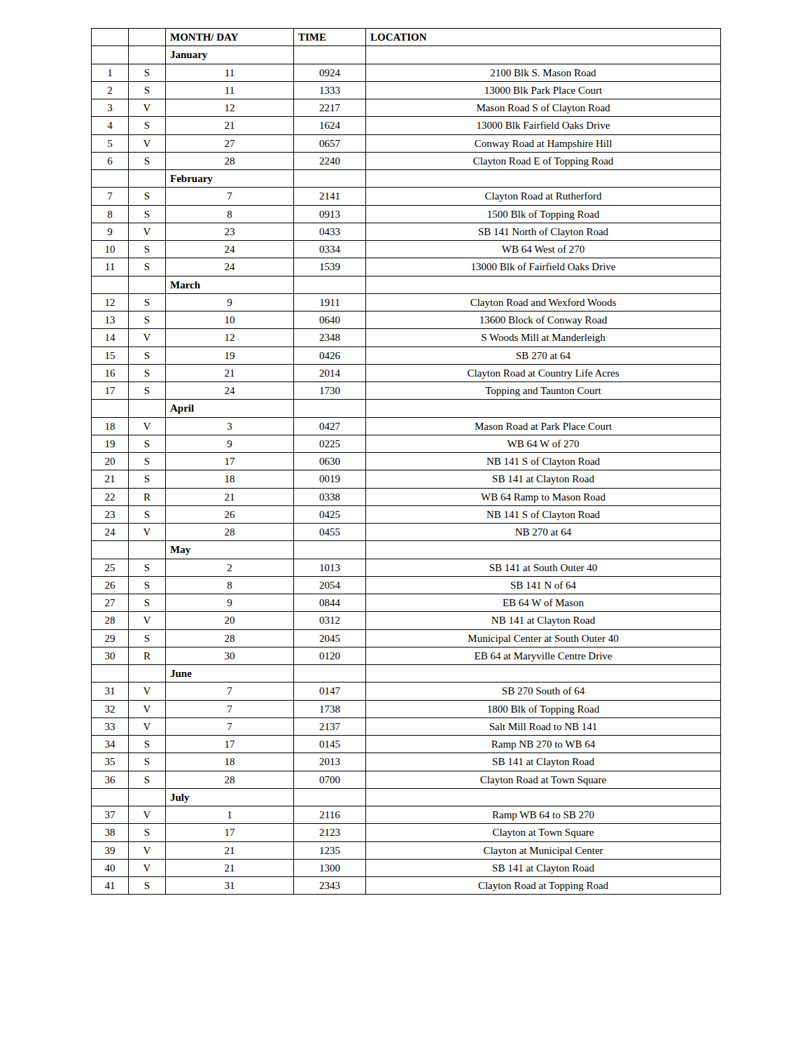| | | MONTH/ DAY | TIME | LOCATION |
| --- | --- | --- | --- | --- |
| | | January | | |
| 1 | S | 11 | 0924 | 2100 Blk S. Mason Road |
| 2 | S | 11 | 1333 | 13000 Blk Park Place Court |
| 3 | V | 12 | 2217 | Mason Road S of Clayton Road |
| 4 | S | 21 | 1624 | 13000 Blk Fairfield Oaks Drive |
| 5 | V | 27 | 0657 | Conway Road at Hampshire Hill |
| 6 | S | 28 | 2240 | Clayton Road E of Topping Road |
| | | February | | |
| 7 | S | 7 | 2141 | Clayton Road at Rutherford |
| 8 | S | 8 | 0913 | 1500 Blk of Topping Road |
| 9 | V | 23 | 0433 | SB 141 North of Clayton Road |
| 10 | S | 24 | 0334 | WB 64 West of 270 |
| 11 | S | 24 | 1539 | 13000 Blk of Fairfield Oaks Drive |
| | | March | | |
| 12 | S | 9 | 1911 | Clayton Road and Wexford Woods |
| 13 | S | 10 | 0640 | 13600 Block of Conway Road |
| 14 | V | 12 | 2348 | S Woods Mill at Manderleigh |
| 15 | S | 19 | 0426 | SB 270 at 64 |
| 16 | S | 21 | 2014 | Clayton Road at Country Life Acres |
| 17 | S | 24 | 1730 | Topping and Taunton Court |
| | | April | | |
| 18 | V | 3 | 0427 | Mason Road at Park Place Court |
| 19 | S | 9 | 0225 | WB 64 W of 270 |
| 20 | S | 17 | 0630 | NB 141 S of Clayton Road |
| 21 | S | 18 | 0019 | SB 141 at Clayton Road |
| 22 | R | 21 | 0338 | WB 64 Ramp to Mason Road |
| 23 | S | 26 | 0425 | NB 141 S of Clayton Road |
| 24 | V | 28 | 0455 | NB 270 at 64 |
| | | May | | |
| 25 | S | 2 | 1013 | SB 141 at South Outer 40 |
| 26 | S | 8 | 2054 | SB 141 N of 64 |
| 27 | S | 9 | 0844 | EB 64 W of Mason |
| 28 | V | 20 | 0312 | NB 141 at Clayton Road |
| 29 | S | 28 | 2045 | Municipal Center at South Outer 40 |
| 30 | R | 30 | 0120 | EB 64 at Maryville Centre Drive |
| | | June | | |
| 31 | V | 7 | 0147 | SB 270 South of 64 |
| 32 | V | 7 | 1738 | 1800 Blk of Topping Road |
| 33 | V | 7 | 2137 | Salt Mill Road to NB 141 |
| 34 | S | 17 | 0145 | Ramp NB 270 to WB 64 |
| 35 | S | 18 | 2013 | SB 141 at Clayton Road |
| 36 | S | 28 | 0700 | Clayton Road at Town Square |
| | | July | | |
| 37 | V | 1 | 2116 | Ramp WB 64 to SB 270 |
| 38 | S | 17 | 2123 | Clayton at Town Square |
| 39 | V | 21 | 1235 | Clayton at Municipal Center |
| 40 | V | 21 | 1300 | SB 141 at Clayton Road |
| 41 | S | 31 | 2343 | Clayton Road at Topping Road |